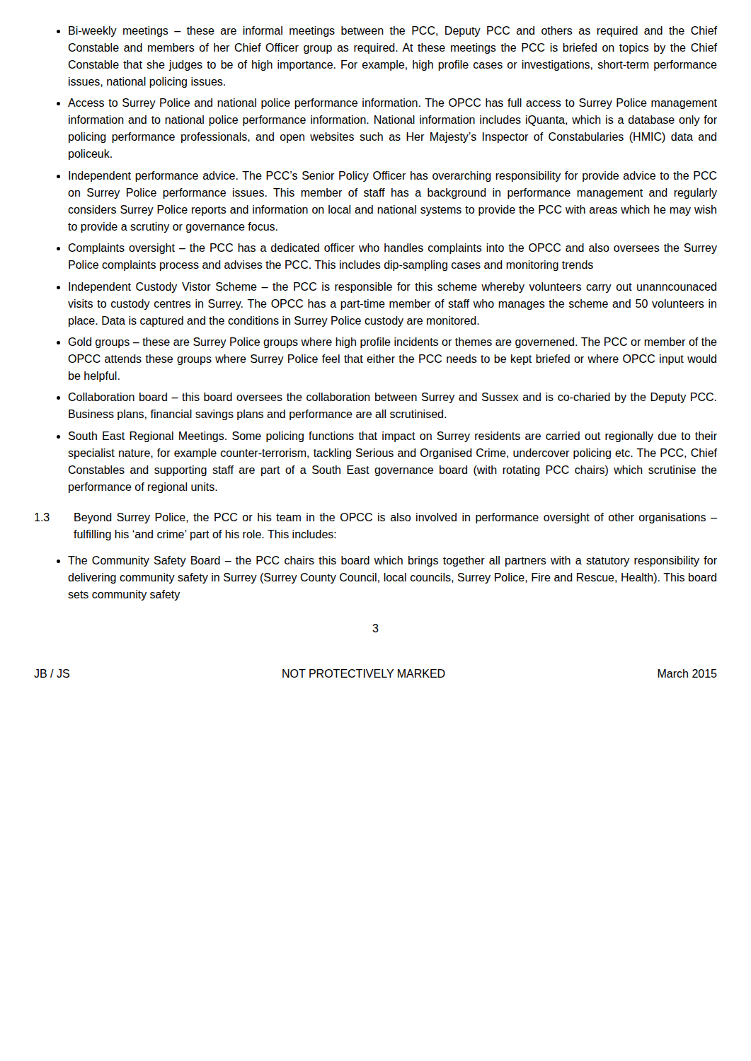Bi-weekly meetings – these are informal meetings between the PCC, Deputy PCC and others as required and the Chief Constable and members of her Chief Officer group as required. At these meetings the PCC is briefed on topics by the Chief Constable that she judges to be of high importance. For example, high profile cases or investigations, short-term performance issues, national policing issues.
Access to Surrey Police and national police performance information. The OPCC has full access to Surrey Police management information and to national police performance information. National information includes iQuanta, which is a database only for policing performance professionals, and open websites such as Her Majesty’s Inspector of Constabularies (HMIC) data and policeuk.
Independent performance advice. The PCC’s Senior Policy Officer has overarching responsibility for provide advice to the PCC on Surrey Police performance issues. This member of staff has a background in performance management and regularly considers Surrey Police reports and information on local and national systems to provide the PCC with areas which he may wish to provide a scrutiny or governance focus.
Complaints oversight – the PCC has a dedicated officer who handles complaints into the OPCC and also oversees the Surrey Police complaints process and advises the PCC. This includes dip-sampling cases and monitoring trends
Independent Custody Vistor Scheme – the PCC is responsible for this scheme whereby volunteers carry out unanncounaced visits to custody centres in Surrey. The OPCC has a part-time member of staff who manages the scheme and 50 volunteers in place. Data is captured and the conditions in Surrey Police custody are monitored.
Gold groups – these are Surrey Police groups where high profile incidents or themes are governened. The PCC or member of the OPCC attends these groups where Surrey Police feel that either the PCC needs to be kept briefed or where OPCC input would be helpful.
Collaboration board – this board oversees the collaboration between Surrey and Sussex and is co-charied by the Deputy PCC. Business plans, financial savings plans and performance are all scrutinised.
South East Regional Meetings. Some policing functions that impact on Surrey residents are carried out regionally due to their specialist nature, for example counter-terrorism, tackling Serious and Organised Crime, undercover policing etc. The PCC, Chief Constables and supporting staff are part of a South East governance board (with rotating PCC chairs) which scrutinise the performance of regional units.
1.3
Beyond Surrey Police, the PCC or his team in the OPCC is also involved in performance oversight of other organisations – fulfilling his ‘and crime’ part of his role. This includes:
The Community Safety Board – the PCC chairs this board which brings together all partners with a statutory responsibility for delivering community safety in Surrey (Surrey County Council, local councils, Surrey Police, Fire and Rescue, Health). This board sets community safety
3
JB / JS
NOT PROTECTIVELY MARKED
March 2015